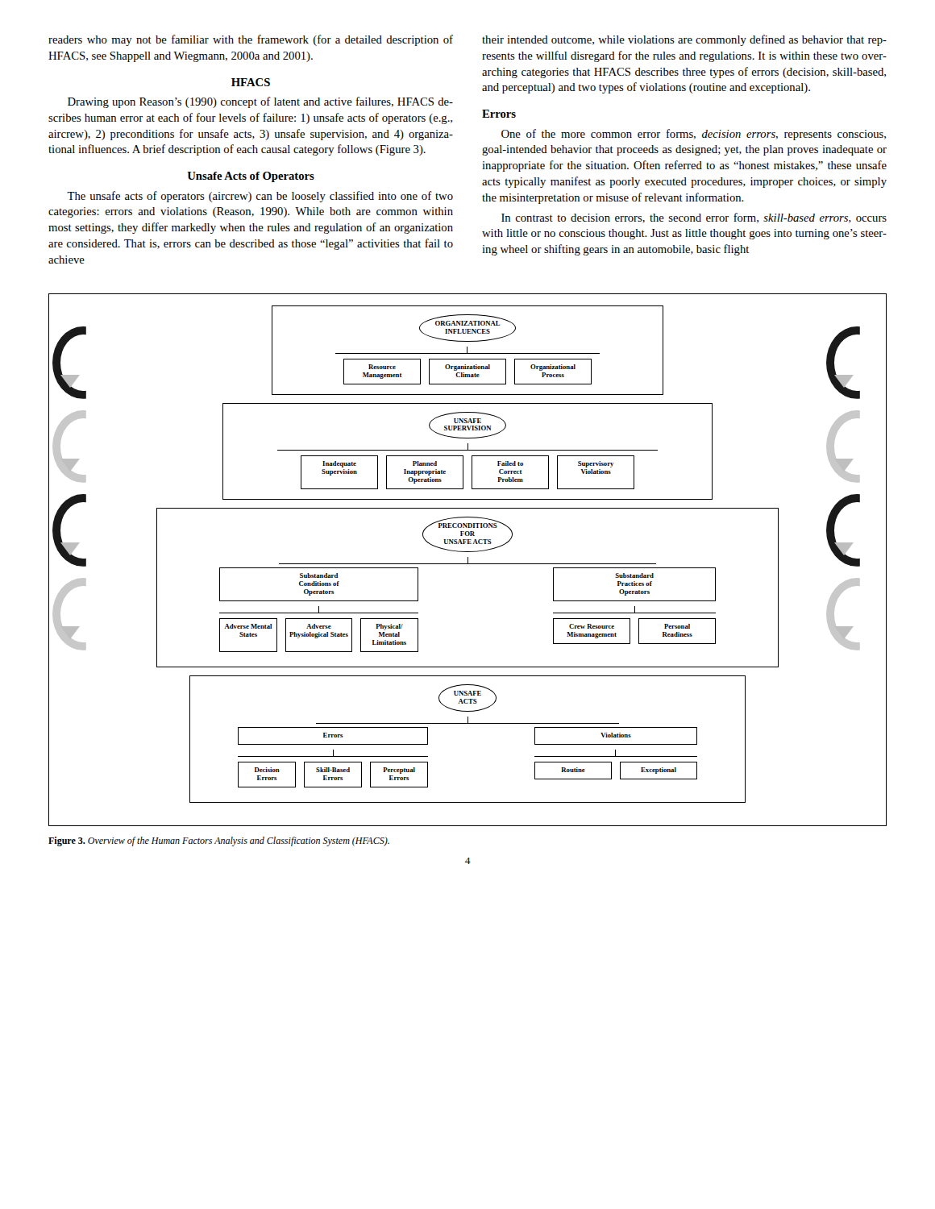readers who may not be familiar with the framework (for a detailed description of HFACS, see Shappell and Wiegmann, 2000a and 2001).
HFACS
Drawing upon Reason’s (1990) concept of latent and active failures, HFACS describes human error at each of four levels of failure: 1) unsafe acts of operators (e.g., aircrew), 2) preconditions for unsafe acts, 3) unsafe supervision, and 4) organizational influences. A brief description of each causal category follows (Figure 3).
Unsafe Acts of Operators
The unsafe acts of operators (aircrew) can be loosely classified into one of two categories: errors and violations (Reason, 1990). While both are common within most settings, they differ markedly when the rules and regulation of an organization are considered. That is, errors can be described as those “legal” activities that fail to achieve
their intended outcome, while violations are commonly defined as behavior that represents the willful disregard for the rules and regulations. It is within these two overarching categories that HFACS describes three types of errors (decision, skill-based, and perceptual) and two types of violations (routine and exceptional).
Errors
One of the more common error forms, decision errors, represents conscious, goal-intended behavior that proceeds as designed; yet, the plan proves inadequate or inappropriate for the situation. Often referred to as “honest mistakes,” these unsafe acts typically manifest as poorly executed procedures, improper choices, or simply the misinterpretation or misuse of relevant information.
In contrast to decision errors, the second error form, skill-based errors, occurs with little or no conscious thought. Just as little thought goes into turning one’s steering wheel or shifting gears in an automobile, basic flight
ORGANIZATIONAL
INFLUENCES
Resource
Management
Organizational
Climate
Organizational
Process
UNSAFE
SUPERVISION
Inadequate
Supervision
Planned
Inappropriate
Operations
Failed to
Correct
Problem
Supervisory
Violations
PRECONDITIONS
FOR
UNSAFE ACTS
Substandard
Conditions of
Operators
Adverse Mental
States
Adverse
Physiological States
Physical/
Mental
Limitations
Substandard
Practices of
Operators
Crew Resource
Mismanagement
Personal
Readiness
UNSAFE
ACTS
Errors
Decision
Errors
Skill-Based
Errors
Perceptual
Errors
Violations
Routine
Exceptional
Figure 3. Overview of the Human Factors Analysis and Classification System (HFACS).
4